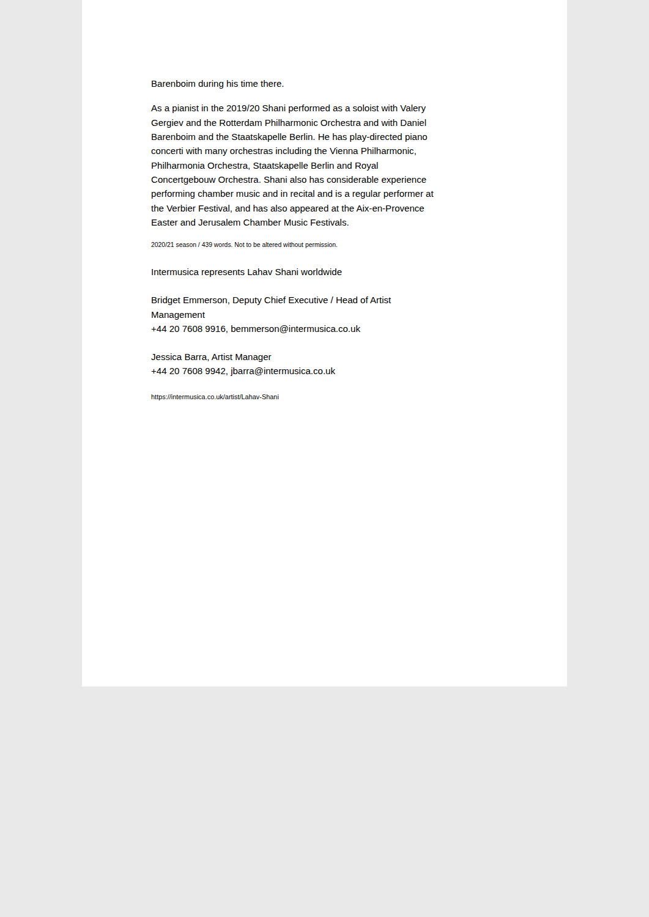Barenboim during his time there.
As a pianist in the 2019/20 Shani performed as a soloist with Valery Gergiev and the Rotterdam Philharmonic Orchestra and with Daniel Barenboim and the Staatskapelle Berlin. He has play-directed piano concerti with many orchestras including the Vienna Philharmonic, Philharmonia Orchestra, Staatskapelle Berlin and Royal Concertgebouw Orchestra. Shani also has considerable experience performing chamber music and in recital and is a regular performer at the Verbier Festival, and has also appeared at the Aix-en-Provence Easter and Jerusalem Chamber Music Festivals.
2020/21 season / 439 words. Not to be altered without permission.
Intermusica represents Lahav Shani worldwide
Bridget Emmerson, Deputy Chief Executive / Head of Artist Management
+44 20 7608 9916, bemmerson@intermusica.co.uk
Jessica Barra, Artist Manager
+44 20 7608 9942, jbarra@intermusica.co.uk
https://intermusica.co.uk/artist/Lahav-Shani